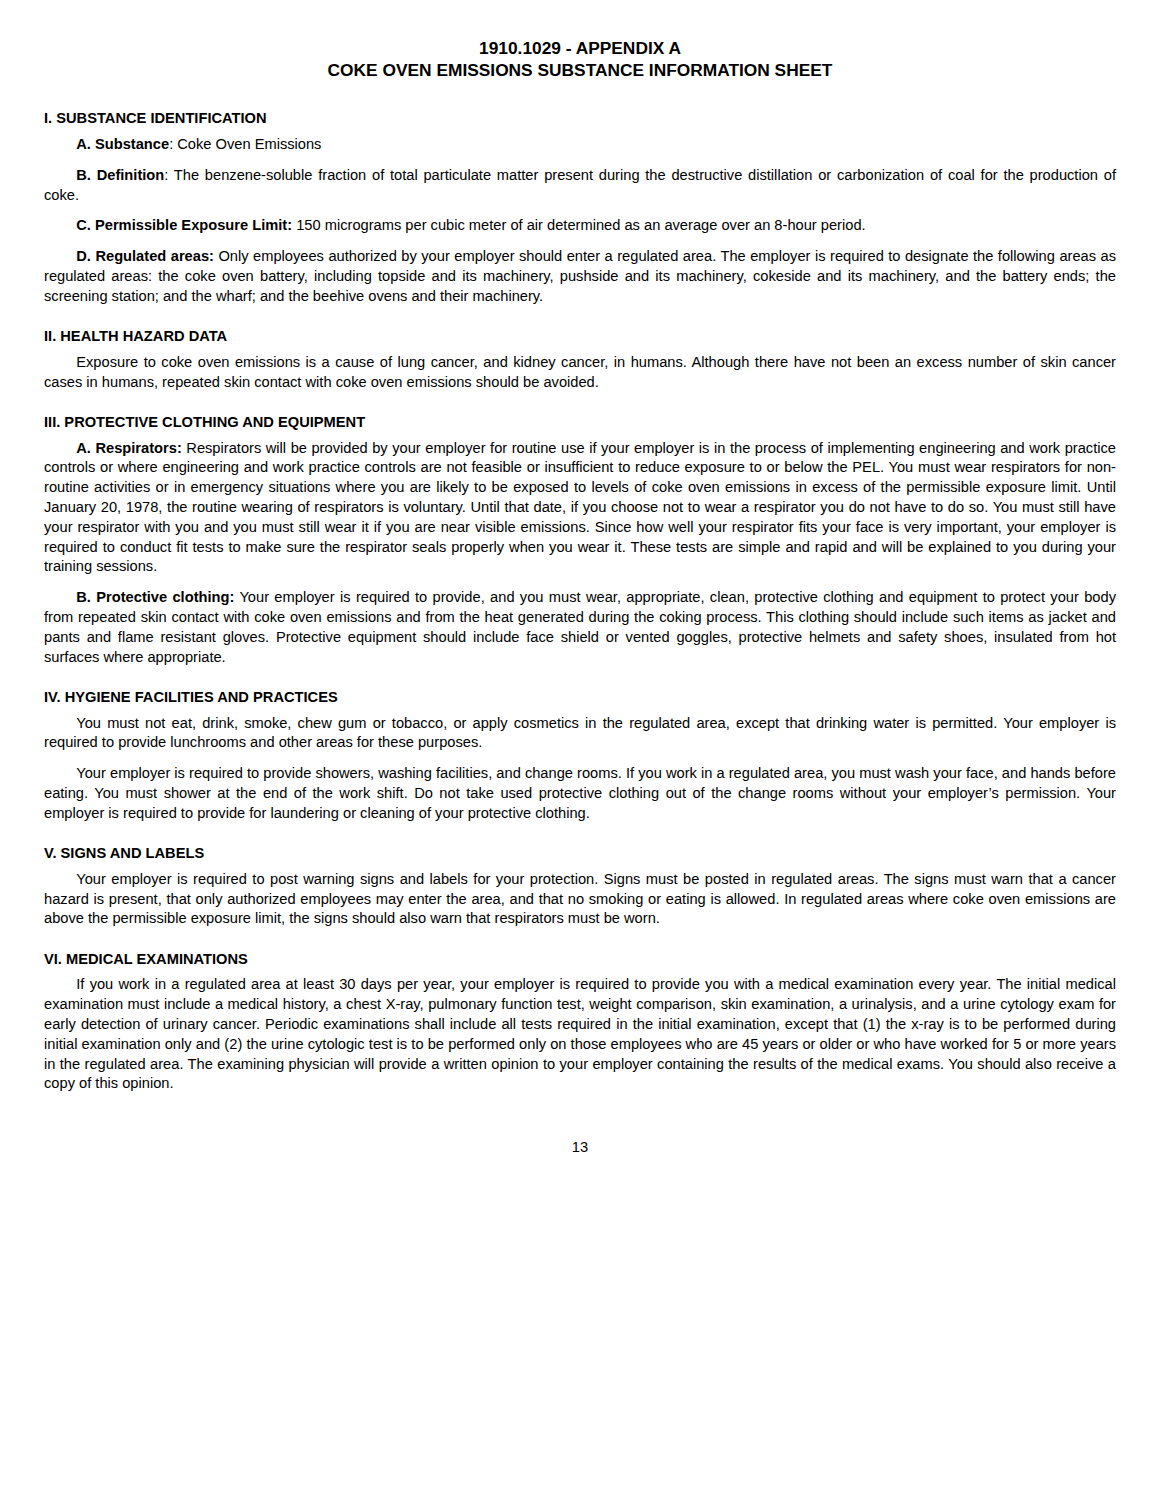1910.1029 - APPENDIX A
COKE OVEN EMISSIONS SUBSTANCE INFORMATION SHEET
I. SUBSTANCE IDENTIFICATION
A. Substance: Coke Oven Emissions
B. Definition: The benzene-soluble fraction of total particulate matter present during the destructive distillation or carbonization of coal for the production of coke.
C. Permissible Exposure Limit: 150 micrograms per cubic meter of air determined as an average over an 8-hour period.
D. Regulated areas: Only employees authorized by your employer should enter a regulated area. The employer is required to designate the following areas as regulated areas: the coke oven battery, including topside and its machinery, pushside and its machinery, cokeside and its machinery, and the battery ends; the screening station; and the wharf; and the beehive ovens and their machinery.
II. HEALTH HAZARD DATA
Exposure to coke oven emissions is a cause of lung cancer, and kidney cancer, in humans. Although there have not been an excess number of skin cancer cases in humans, repeated skin contact with coke oven emissions should be avoided.
III. PROTECTIVE CLOTHING AND EQUIPMENT
A. Respirators: Respirators will be provided by your employer for routine use if your employer is in the process of implementing engineering and work practice controls or where engineering and work practice controls are not feasible or insufficient to reduce exposure to or below the PEL. You must wear respirators for non-routine activities or in emergency situations where you are likely to be exposed to levels of coke oven emissions in excess of the permissible exposure limit. Until January 20, 1978, the routine wearing of respirators is voluntary. Until that date, if you choose not to wear a respirator you do not have to do so. You must still have your respirator with you and you must still wear it if you are near visible emissions. Since how well your respirator fits your face is very important, your employer is required to conduct fit tests to make sure the respirator seals properly when you wear it. These tests are simple and rapid and will be explained to you during your training sessions.
B. Protective clothing: Your employer is required to provide, and you must wear, appropriate, clean, protective clothing and equipment to protect your body from repeated skin contact with coke oven emissions and from the heat generated during the coking process. This clothing should include such items as jacket and pants and flame resistant gloves. Protective equipment should include face shield or vented goggles, protective helmets and safety shoes, insulated from hot surfaces where appropriate.
IV. HYGIENE FACILITIES AND PRACTICES
You must not eat, drink, smoke, chew gum or tobacco, or apply cosmetics in the regulated area, except that drinking water is permitted. Your employer is required to provide lunchrooms and other areas for these purposes.
Your employer is required to provide showers, washing facilities, and change rooms. If you work in a regulated area, you must wash your face, and hands before eating. You must shower at the end of the work shift. Do not take used protective clothing out of the change rooms without your employer’s permission. Your employer is required to provide for laundering or cleaning of your protective clothing.
V. SIGNS AND LABELS
Your employer is required to post warning signs and labels for your protection. Signs must be posted in regulated areas. The signs must warn that a cancer hazard is present, that only authorized employees may enter the area, and that no smoking or eating is allowed. In regulated areas where coke oven emissions are above the permissible exposure limit, the signs should also warn that respirators must be worn.
VI. MEDICAL EXAMINATIONS
If you work in a regulated area at least 30 days per year, your employer is required to provide you with a medical examination every year. The initial medical examination must include a medical history, a chest X-ray, pulmonary function test, weight comparison, skin examination, a urinalysis, and a urine cytology exam for early detection of urinary cancer. Periodic examinations shall include all tests required in the initial examination, except that (1) the x-ray is to be performed during initial examination only and (2) the urine cytologic test is to be performed only on those employees who are 45 years or older or who have worked for 5 or more years in the regulated area. The examining physician will provide a written opinion to your employer containing the results of the medical exams. You should also receive a copy of this opinion.
13